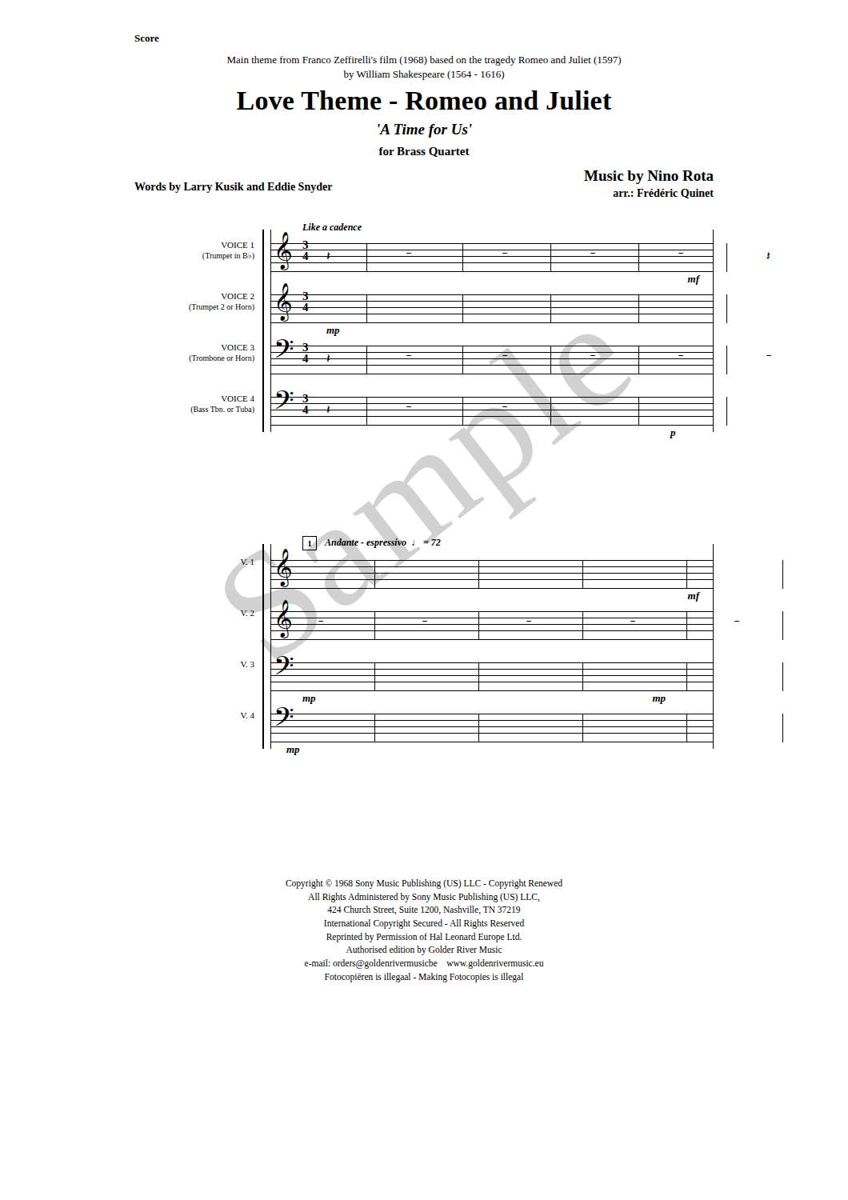Score
Main theme from Franco Zeffirelli's film (1968) based on the tragedy Romeo and Juliet (1597)
by William Shakespeare (1564 - 1616)
Love Theme - Romeo and Juliet
'A Time for Us'
for Brass Quartet
Music by Nino Rota
arr.: Frédéric Quinet
Words by Larry Kusik and Eddie Snyder
Like a cadence
VOICE 1
(Trumpet in B♭)
𝄞 3
4 𝄽 𝄻 𝄻 𝄻 𝄻 𝄽 mf
VOICE 2
(Trumpet 2 or Horn)
𝄞 3
4 mp
VOICE 3
(Trombone or Horn)
𝄢 3
4 𝄽 𝄻 𝄻 𝄻 𝄻 𝄻
VOICE 4
(Bass Tbn. or Tuba)
𝄢 3
4 𝄽 𝄻 𝄻 p
1 Andante - espressivo ♩ = 72
V. 1
𝄞 mf
V. 2
𝄞 𝄻 𝄻 𝄻 𝄻 𝄻
V. 3
𝄢 mp mp
V. 4
𝄢 mp
Copyright © 1968 Sony Music Publishing (US) LLC - Copyright Renewed
All Rights Administered by Sony Music Publishing (US) LLC,
424 Church Street, Suite 1200, Nashville, TN 37219
International Copyright Secured - All Rights Reserved
Reprinted by Permission of Hal Leonard Europe Ltd.
Authorised edition by Golder River Music
e-mail: orders@goldenrivermusicbe www.goldenrivermusic.eu
Fotocopiëren is illegaal - Making Fotocopies is illegal
Sample